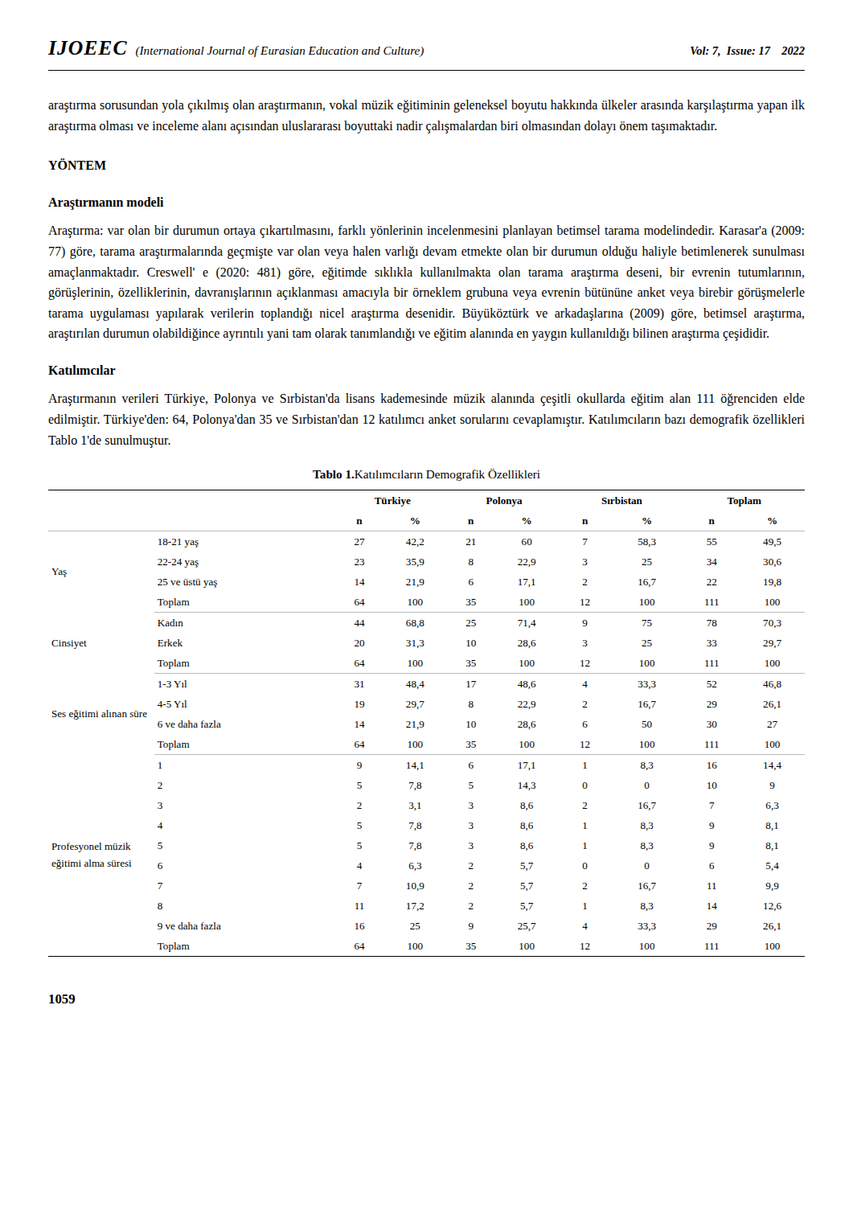IJOEEC (International Journal of Eurasian Education and Culture) Vol: 7, Issue: 17 2022
araştırma sorusundan yola çıkılmış olan araştırmanın, vokal müzik eğitiminin geleneksel boyutu hakkında ülkeler arasında karşılaştırma yapan ilk araştırma olması ve inceleme alanı açısından uluslararası boyuttaki nadir çalışmalardan biri olmasından dolayı önem taşımaktadır.
YÖNTEM
Araştırmanın modeli
Araştırma: var olan bir durumun ortaya çıkartılmasını, farklı yönlerinin incelenmesini planlayan betimsel tarama modelindedir. Karasar'a (2009: 77) göre, tarama araştırmalarında geçmişte var olan veya halen varlığı devam etmekte olan bir durumun olduğu haliyle betimlenerek sunulması amaçlanmaktadır. Creswell' e (2020: 481) göre, eğitimde sıklıkla kullanılmakta olan tarama araştırma deseni, bir evrenin tutumlarının, görüşlerinin, özelliklerinin, davranışlarının açıklanması amacıyla bir örneklem grubuna veya evrenin bütününe anket veya birebir görüşmelerle tarama uygulaması yapılarak verilerin toplandığı nicel araştırma desenidir. Büyüköztürk ve arkadaşlarına (2009) göre, betimsel araştırma, araştırılan durumun olabildiğince ayrıntılı yani tam olarak tanımlandığı ve eğitim alanında en yaygın kullanıldığı bilinen araştırma çeşididir.
Katılımcılar
Araştırmanın verileri Türkiye, Polonya ve Sırbistan'da lisans kademesinde müzik alanında çeşitli okullarda eğitim alan 111 öğrenciden elde edilmiştir. Türkiye'den: 64, Polonya'dan 35 ve Sırbistan'dan 12 katılımcı anket sorularını cevaplamıştır. Katılımcıların bazı demografik özellikleri Tablo 1'de sunulmuştur.
Tablo 1. Katılımcıların Demografik Özellikleri
| | | Türkiye | Polonya | Sırbistan | Toplam |
| --- | --- | --- | --- | --- | --- |
| | | n | % | n | % | n | % | n | % |
| Yaş | 18-21 yaş | 27 | 42,2 | 21 | 60 | 7 | 58,3 | 55 | 49,5 |
| 22-24 yaş | 23 | 35,9 | 8 | 22,9 | 3 | 25 | 34 | 30,6 |
| 25 ve üstü yaş | 14 | 21,9 | 6 | 17,1 | 2 | 16,7 | 22 | 19,8 |
| Toplam | 64 | 100 | 35 | 100 | 12 | 100 | 111 | 100 |
| Cinsiyet | Kadın | 44 | 68,8 | 25 | 71,4 | 9 | 75 | 78 | 70,3 |
| Erkek | 20 | 31,3 | 10 | 28,6 | 3 | 25 | 33 | 29,7 |
| Toplam | 64 | 100 | 35 | 100 | 12 | 100 | 111 | 100 |
| Ses eğitimi alınan süre | 1-3 Yıl | 31 | 48,4 | 17 | 48,6 | 4 | 33,3 | 52 | 46,8 |
| 4-5 Yıl | 19 | 29,7 | 8 | 22,9 | 2 | 16,7 | 29 | 26,1 |
| 6 ve daha fazla | 14 | 21,9 | 10 | 28,6 | 6 | 50 | 30 | 27 |
| Toplam | 64 | 100 | 35 | 100 | 12 | 100 | 111 | 100 |
| Profesyonel müzik eğitimi alma süresi | 1 | 9 | 14,1 | 6 | 17,1 | 1 | 8,3 | 16 | 14,4 |
| 2 | 5 | 7,8 | 5 | 14,3 | 0 | 0 | 10 | 9 |
| 3 | 2 | 3,1 | 3 | 8,6 | 2 | 16,7 | 7 | 6,3 |
| 4 | 5 | 7,8 | 3 | 8,6 | 1 | 8,3 | 9 | 8,1 |
| 5 | 5 | 7,8 | 3 | 8,6 | 1 | 8,3 | 9 | 8,1 |
| 6 | 4 | 6,3 | 2 | 5,7 | 0 | 0 | 6 | 5,4 |
| 7 | 7 | 10,9 | 2 | 5,7 | 2 | 16,7 | 11 | 9,9 |
| 8 | 11 | 17,2 | 2 | 5,7 | 1 | 8,3 | 14 | 12,6 |
| 9 ve daha fazla | 16 | 25 | 9 | 25,7 | 4 | 33,3 | 29 | 26,1 |
| Toplam | 64 | 100 | 35 | 100 | 12 | 100 | 111 | 100 |
1059